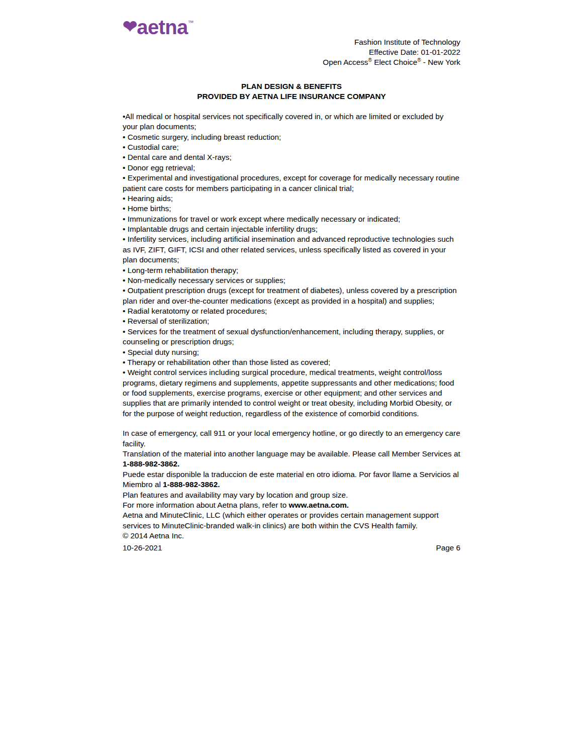❤aetna™
Fashion Institute of Technology
Effective Date: 01-01-2022
Open Access® Elect Choice® - New York
PLAN DESIGN & BENEFITS
PROVIDED BY AETNA LIFE INSURANCE COMPANY
•All medical or hospital services not specifically covered in, or which are limited or excluded by your plan documents;
• Cosmetic surgery, including breast reduction;
• Custodial care;
• Dental care and dental X-rays;
• Donor egg retrieval;
• Experimental and investigational procedures, except for coverage for medically necessary routine patient care costs for members participating in a cancer clinical trial;
• Hearing aids;
• Home births;
• Immunizations for travel or work except where medically necessary or indicated;
• Implantable drugs and certain injectable infertility drugs;
• Infertility services, including artificial insemination and advanced reproductive technologies such as IVF, ZIFT, GIFT, ICSI and other related services, unless specifically listed as covered in your plan documents;
• Long-term rehabilitation therapy;
• Non-medically necessary services or supplies;
• Outpatient prescription drugs (except for treatment of diabetes), unless covered by a prescription plan rider and over-the-counter medications (except as provided in a hospital) and supplies;
• Radial keratotomy or related procedures;
• Reversal of sterilization;
• Services for the treatment of sexual dysfunction/enhancement, including therapy, supplies, or counseling or prescription drugs;
• Special duty nursing;
• Therapy or rehabilitation other than those listed as covered;
• Weight control services including surgical procedure, medical treatments, weight control/loss programs, dietary regimens and supplements, appetite suppressants and other medications; food or food supplements, exercise programs, exercise or other equipment; and other services and supplies that are primarily intended to control weight or treat obesity, including Morbid Obesity, or for the purpose of weight reduction, regardless of the existence of comorbid conditions.
In case of emergency, call 911 or your local emergency hotline, or go directly to an emergency care facility.
Translation of the material into another language may be available. Please call Member Services at 1-888-982-3862.
Puede estar disponible la traduccion de este material en otro idioma. Por favor llame a Servicios al Miembro al 1-888-982-3862.
Plan features and availability may vary by location and group size.
For more information about Aetna plans, refer to www.aetna.com.
Aetna and MinuteClinic, LLC (which either operates or provides certain management support services to MinuteClinic-branded walk-in clinics) are both within the CVS Health family.
© 2014 Aetna Inc.
10-26-2021 Page 6